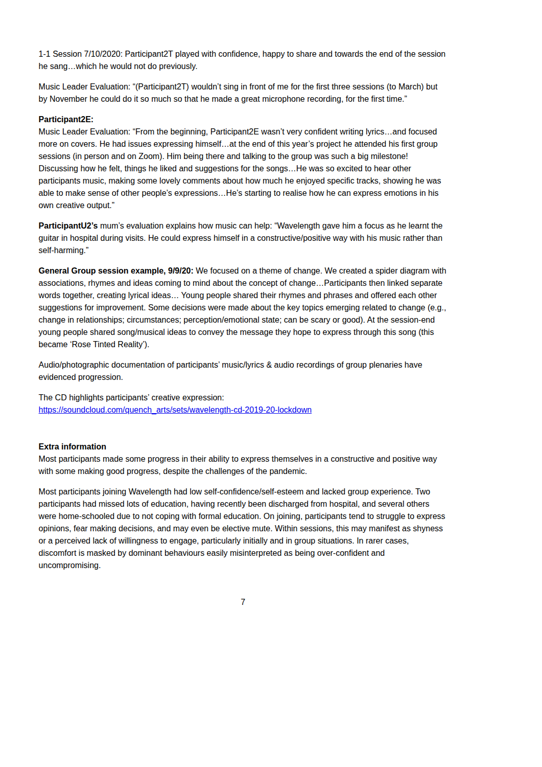1-1 Session 7/10/2020: Participant2T played with confidence, happy to share and towards the end of the session he sang…which he would not do previously.
Music Leader Evaluation: “(Participant2T) wouldn’t sing in front of me for the first three sessions (to March) but by November he could do it so much so that he made a great microphone recording, for the first time.”
Participant2E:
Music Leader Evaluation: “From the beginning, Participant2E wasn’t very confident writing lyrics…and focused more on covers. He had issues expressing himself…at the end of this year’s project he attended his first group sessions (in person and on Zoom). Him being there and talking to the group was such a big milestone! Discussing how he felt, things he liked and suggestions for the songs…He was so excited to hear other participants music, making some lovely comments about how much he enjoyed specific tracks, showing he was able to make sense of other people’s expressions…He’s starting to realise how he can express emotions in his own creative output.”
ParticipantU2’s mum’s evaluation explains how music can help: “Wavelength gave him a focus as he learnt the guitar in hospital during visits. He could express himself in a constructive/positive way with his music rather than self-harming.”
General Group session example, 9/9/20: We focused on a theme of change. We created a spider diagram with associations, rhymes and ideas coming to mind about the concept of change…Participants then linked separate words together, creating lyrical ideas… Young people shared their rhymes and phrases and offered each other suggestions for improvement. Some decisions were made about the key topics emerging related to change (e.g., change in relationships; circumstances; perception/emotional state; can be scary or good). At the session-end young people shared song/musical ideas to convey the message they hope to express through this song (this became ‘Rose Tinted Reality’).
Audio/photographic documentation of participants’ music/lyrics & audio recordings of group plenaries have evidenced progression.
The CD highlights participants’ creative expression:
https://soundcloud.com/quench_arts/sets/wavelength-cd-2019-20-lockdown
Extra information
Most participants made some progress in their ability to express themselves in a constructive and positive way with some making good progress, despite the challenges of the pandemic.
Most participants joining Wavelength had low self-confidence/self-esteem and lacked group experience. Two participants had missed lots of education, having recently been discharged from hospital, and several others were home-schooled due to not coping with formal education. On joining, participants tend to struggle to express opinions, fear making decisions, and may even be elective mute. Within sessions, this may manifest as shyness or a perceived lack of willingness to engage, particularly initially and in group situations. In rarer cases, discomfort is masked by dominant behaviours easily misinterpreted as being over-confident and uncompromising.
7